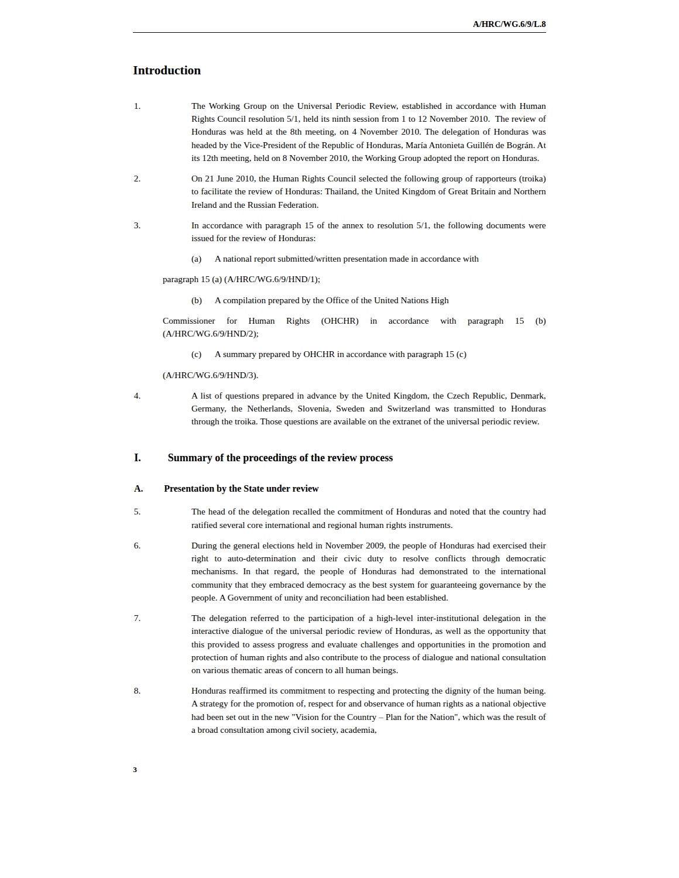A/HRC/WG.6/9/L.8
Introduction
1. The Working Group on the Universal Periodic Review, established in accordance with Human Rights Council resolution 5/1, held its ninth session from 1 to 12 November 2010. The review of Honduras was held at the 8th meeting, on 4 November 2010. The delegation of Honduras was headed by the Vice-President of the Republic of Honduras, María Antonieta Guillén de Bográn. At its 12th meeting, held on 8 November 2010, the Working Group adopted the report on Honduras.
2. On 21 June 2010, the Human Rights Council selected the following group of rapporteurs (troika) to facilitate the review of Honduras: Thailand, the United Kingdom of Great Britain and Northern Ireland and the Russian Federation.
3. In accordance with paragraph 15 of the annex to resolution 5/1, the following documents were issued for the review of Honduras:
(a) A national report submitted/written presentation made in accordance with
paragraph 15 (a) (A/HRC/WG.6/9/HND/1);
(b) A compilation prepared by the Office of the United Nations High
Commissioner for Human Rights (OHCHR) in accordance with paragraph 15 (b) (A/HRC/WG.6/9/HND/2);
(c) A summary prepared by OHCHR in accordance with paragraph 15 (c)
(A/HRC/WG.6/9/HND/3).
4. A list of questions prepared in advance by the United Kingdom, the Czech Republic, Denmark, Germany, the Netherlands, Slovenia, Sweden and Switzerland was transmitted to Honduras through the troika. Those questions are available on the extranet of the universal periodic review.
I. Summary of the proceedings of the review process
A. Presentation by the State under review
5. The head of the delegation recalled the commitment of Honduras and noted that the country had ratified several core international and regional human rights instruments.
6. During the general elections held in November 2009, the people of Honduras had exercised their right to auto-determination and their civic duty to resolve conflicts through democratic mechanisms. In that regard, the people of Honduras had demonstrated to the international community that they embraced democracy as the best system for guaranteeing governance by the people. A Government of unity and reconciliation had been established.
7. The delegation referred to the participation of a high-level inter-institutional delegation in the interactive dialogue of the universal periodic review of Honduras, as well as the opportunity that this provided to assess progress and evaluate challenges and opportunities in the promotion and protection of human rights and also contribute to the process of dialogue and national consultation on various thematic areas of concern to all human beings.
8. Honduras reaffirmed its commitment to respecting and protecting the dignity of the human being. A strategy for the promotion of, respect for and observance of human rights as a national objective had been set out in the new "Vision for the Country – Plan for the Nation", which was the result of a broad consultation among civil society, academia,
3